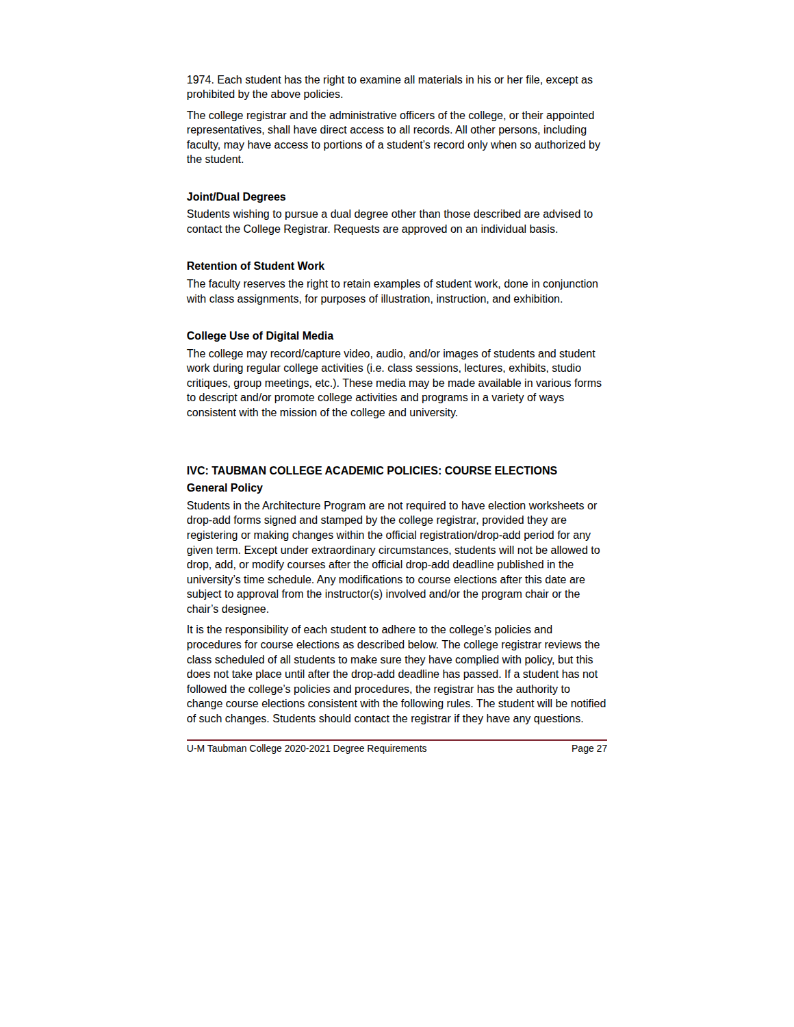1974. Each student has the right to examine all materials in his or her file, except as prohibited by the above policies.
The college registrar and the administrative officers of the college, or their appointed representatives, shall have direct access to all records. All other persons, including faculty, may have access to portions of a student’s record only when so authorized by the student.
Joint/Dual Degrees
Students wishing to pursue a dual degree other than those described are advised to contact the College Registrar. Requests are approved on an individual basis.
Retention of Student Work
The faculty reserves the right to retain examples of student work, done in conjunction with class assignments, for purposes of illustration, instruction, and exhibition.
College Use of Digital Media
The college may record/capture video, audio, and/or images of students and student work during regular college activities (i.e. class sessions, lectures, exhibits, studio critiques, group meetings, etc.). These media may be made available in various forms to descript and/or promote college activities and programs in a variety of ways consistent with the mission of the college and university.
IVC: TAUBMAN COLLEGE ACADEMIC POLICIES: COURSE ELECTIONS
General Policy
Students in the Architecture Program are not required to have election worksheets or drop-add forms signed and stamped by the college registrar, provided they are registering or making changes within the official registration/drop-add period for any given term. Except under extraordinary circumstances, students will not be allowed to drop, add, or modify courses after the official drop-add deadline published in the university’s time schedule. Any modifications to course elections after this date are subject to approval from the instructor(s) involved and/or the program chair or the chair’s designee.
It is the responsibility of each student to adhere to the college’s policies and procedures for course elections as described below. The college registrar reviews the class scheduled of all students to make sure they have complied with policy, but this does not take place until after the drop-add deadline has passed. If a student has not followed the college’s policies and procedures, the registrar has the authority to change course elections consistent with the following rules. The student will be notified of such changes. Students should contact the registrar if they have any questions.
U-M Taubman College 2020-2021 Degree Requirements Page 27